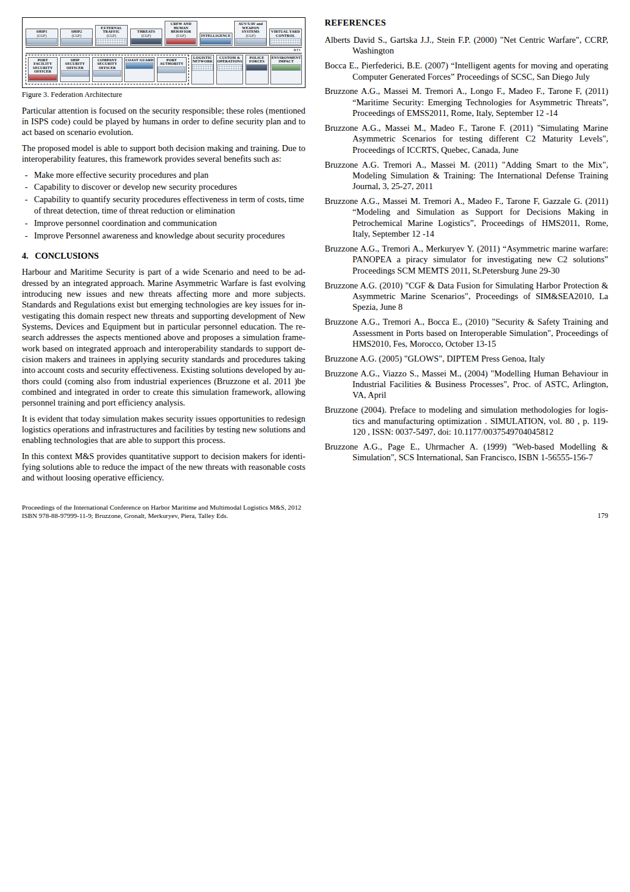SHIP1(CGF)
SHIP2(CGF)
EXTERNAL TRAFFIC(CGF)
THREATS(CGF)
CREW AND HUMAN BEHAVIOR(CGF)
INTELLIGENCE
AUV/UAV and WEAPON SYSTEMS(CGF)
VIRTUAL YARD CONTROL
RTI
PORT FACILITY SECURITY OFFICER
SHIP SECURITY OFFICER
COMPANY SECURITY OFFICER
COAST GUARD
PORT AUTHORITY
LOGISTIC NETWORK
CUSTOM & OPERATIONS
POLICE FORCES
ENVIRONMENT IMPACT
Figure 3. Federation Architecture
Particular attention is focused on the security responsible; these roles (mentioned in ISPS code) could be played by humans in order to define security plan and to act based on scenario evolution.
The proposed model is able to support both decision making and training. Due to interoperability features, this framework provides several benefits such as:
Make more effective security procedures and plan
Capability to discover or develop new security procedures
Capability to quantify security procedures effectiveness in term of costs, time of threat detection, time of threat reduction or elimination
Improve personnel coordination and communication
Improve Personnel awareness and knowledge about security procedures
4. CONCLUSIONS
Harbour and Maritime Security is part of a wide Scenario and need to be addressed by an integrated approach. Marine Asymmetric Warfare is fast evolving introducing new issues and new threats affecting more and more subjects. Standards and Regulations exist but emerging technologies are key issues for investigating this domain respect new threats and supporting development of New Systems, Devices and Equipment but in particular personnel education. The research addresses the aspects mentioned above and proposes a simulation framework based on integrated approach and interoperability standards to support decision makers and trainees in applying security standards and procedures taking into account costs and security effectiveness. Existing solutions developed by authors could (coming also from industrial experiences (Bruzzone et al. 2011 )be combined and integrated in order to create this simulation framework, allowing personnel training and port efficiency analysis.
It is evident that today simulation makes security issues opportunities to redesign logistics operations and infrastructures and facilities by testing new solutions and enabling technologies that are able to support this process.
In this context M&S provides quantitative support to decision makers for identifying solutions able to reduce the impact of the new threats with reasonable costs and without loosing operative efficiency.
REFERENCES
Alberts David S., Gartska J.J., Stein F.P. (2000) "Net Centric Warfare", CCRP, Washington
Bocca E., Pierfederici, B.E. (2007) “Intelligent agents for moving and operating Computer Generated Forces” Proceedings of SCSC, San Diego July
Bruzzone A.G., Massei M. Tremori A., Longo F., Madeo F., Tarone F, (2011) “Maritime Security: Emerging Technologies for Asymmetric Threats”, Proceedings of EMSS2011, Rome, Italy, September 12 -14
Bruzzone A.G., Massei M., Madeo F., Tarone F. (2011) "Simulating Marine Asymmetric Scenarios for testing different C2 Maturity Levels", Proceedings of ICCRTS, Quebec, Canada, June
Bruzzone A.G. Tremori A., Massei M. (2011) "Adding Smart to the Mix", Modeling Simulation & Training: The International Defense Training Journal, 3, 25-27, 2011
Bruzzone A.G., Massei M. Tremori A., Madeo F., Tarone F, Gazzale G. (2011) “Modeling and Simulation as Support for Decisions Making in Petrochemical Marine Logistics”, Proceedings of HMS2011, Rome, Italy, September 12 -14
Bruzzone A.G., Tremori A., Merkuryev Y. (2011) “Asymmetric marine warfare: PANOPEA a piracy simulator for investigating new C2 solutions” Proceedings SCM MEMTS 2011, St.Petersburg June 29-30
Bruzzone A.G. (2010) "CGF & Data Fusion for Simulating Harbor Protection & Asymmetric Marine Scenarios", Proceedings of SIM&SEA2010, La Spezia, June 8
Bruzzone A.G., Tremori A., Bocca E., (2010) "Security & Safety Training and Assessment in Ports based on Interoperable Simulation", Proceedings of HMS2010, Fes, Morocco, October 13-15
Bruzzone A.G. (2005) "GLOWS", DIPTEM Press Genoa, Italy
Bruzzone A.G., Viazzo S., Massei M., (2004) "Modelling Human Behaviour in Industrial Facilities & Business Processes", Proc. of ASTC, Arlington, VA, April
Bruzzone (2004). Preface to modeling and simulation methodologies for logistics and manufacturing optimization . SIMULATION, vol. 80 , p. 119-120 , ISSN: 0037-5497, doi: 10.1177/0037549704045812
Bruzzone A.G., Page E., Uhrmacher A. (1999) "Web-based Modelling & Simulation", SCS International, San Francisco, ISBN 1-56555-156-7
Proceedings of the International Conference on Harbor Maritime and Multimodal Logistics M&S, 2012
ISBN 978-88-97999-11-9; Bruzzone, Gronalt, Merkuryev, Piera, Talley Eds.
179